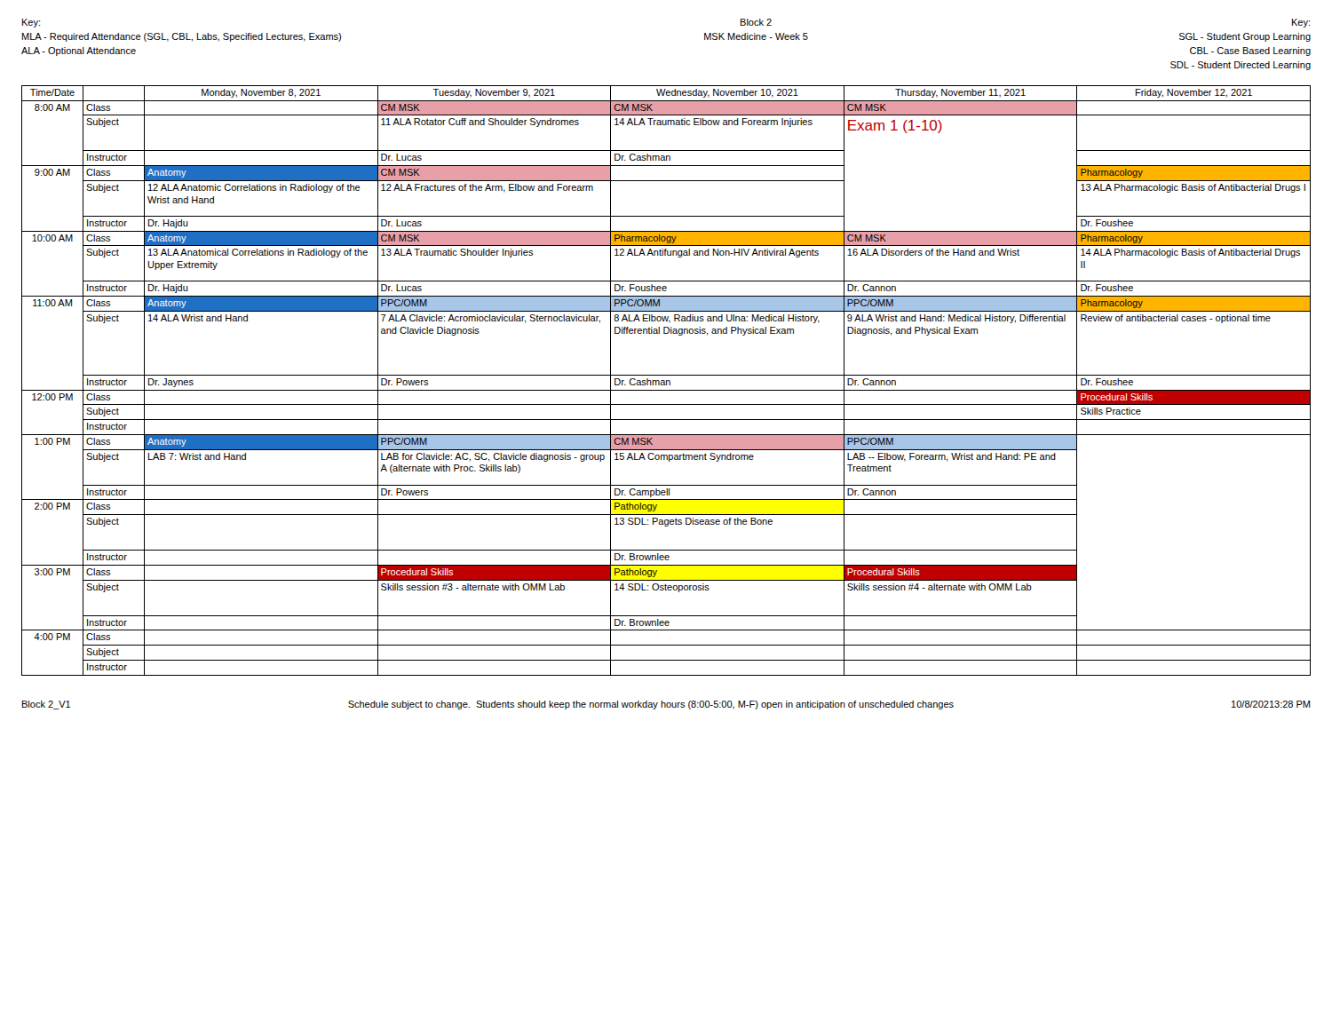Key:
MLA - Required Attendance (SGL, CBL, Labs, Specified Lectures, Exams)
ALA - Optional Attendance
Block 2
MSK Medicine - Week 5
Key:
SGL - Student Group Learning
CBL - Case Based Learning
SDL - Student Directed Learning
| Time/Date | | Monday, November 8, 2021 | Tuesday, November 9, 2021 | Wednesday, November 10, 2021 | Thursday, November 11, 2021 | Friday, November 12, 2021 |
| --- | --- | --- | --- | --- | --- | --- |
| 8:00 AM | Class | | CM MSK | CM MSK | CM MSK | |
| Subject | | 11 ALA Rotator Cuff and Shoulder Syndromes | 14 ALA Traumatic Elbow and Forearm Injuries | Exam 1 (1-10) | |
| Instructor | | Dr. Lucas | Dr. Cashman | |
| 9:00 AM | Class | Anatomy | CM MSK | | Pharmacology |
| Subject | 12 ALA Anatomic Correlations in Radiology of the Wrist and Hand | 12 ALA Fractures of the Arm, Elbow and Forearm | | 13 ALA Pharmacologic Basis of Antibacterial Drugs I |
| Instructor | Dr. Hajdu | Dr. Lucas | | Dr. Foushee |
| 10:00 AM | Class | Anatomy | CM MSK | Pharmacology | CM MSK | Pharmacology |
| Subject | 13 ALA Anatomical Correlations in Radiology of the Upper Extremity | 13 ALA Traumatic Shoulder Injuries | 12 ALA Antifungal and Non-HIV Antiviral Agents | 16 ALA Disorders of the Hand and Wrist | 14 ALA Pharmacologic Basis of Antibacterial Drugs II |
| Instructor | Dr. Hajdu | Dr. Lucas | Dr. Foushee | Dr. Cannon | Dr. Foushee |
| 11:00 AM | Class | Anatomy | PPC/OMM | PPC/OMM | PPC/OMM | Pharmacology |
| Subject | 14 ALA Wrist and Hand | 7 ALA Clavicle: Acromioclavicular, Sternoclavicular, and Clavicle Diagnosis | 8 ALA Elbow, Radius and Ulna: Medical History, Differential Diagnosis, and Physical Exam | 9 ALA Wrist and Hand: Medical History, Differential Diagnosis, and Physical Exam | Review of antibacterial cases - optional time |
| Instructor | Dr. Jaynes | Dr. Powers | Dr. Cashman | Dr. Cannon | Dr. Foushee |
| 12:00 PM | Class | | | | | Procedural Skills |
| Subject | | | | | Skills Practice |
| Instructor | | | | | |
| 1:00 PM | Class | Anatomy | PPC/OMM | CM MSK | PPC/OMM | |
| Subject | LAB 7: Wrist and Hand | LAB for Clavicle: AC, SC, Clavicle diagnosis - group A (alternate with Proc. Skills lab) | 15 ALA Compartment Syndrome | LAB -- Elbow, Forearm, Wrist and Hand: PE and Treatment |
| Instructor | | Dr. Powers | Dr. Campbell | Dr. Cannon |
| 2:00 PM | Class | | | Pathology | |
| Subject | | | 13 SDL: Pagets Disease of the Bone | |
| Instructor | | | Dr. Brownlee | |
| 3:00 PM | Class | | Procedural Skills | Pathology | Procedural Skills |
| Subject | | Skills session #3 - alternate with OMM Lab | 14 SDL: Osteoporosis | Skills session #4 - alternate with OMM Lab |
| Instructor | | | Dr. Brownlee | |
| 4:00 PM | Class | | | | | |
| Subject | | | | | |
| Instructor | | | | | |
Block 2_V1
Schedule subject to change. Students should keep the normal workday hours (8:00-5:00, M-F) open in anticipation of unscheduled changes
10/8/20213:28 PM